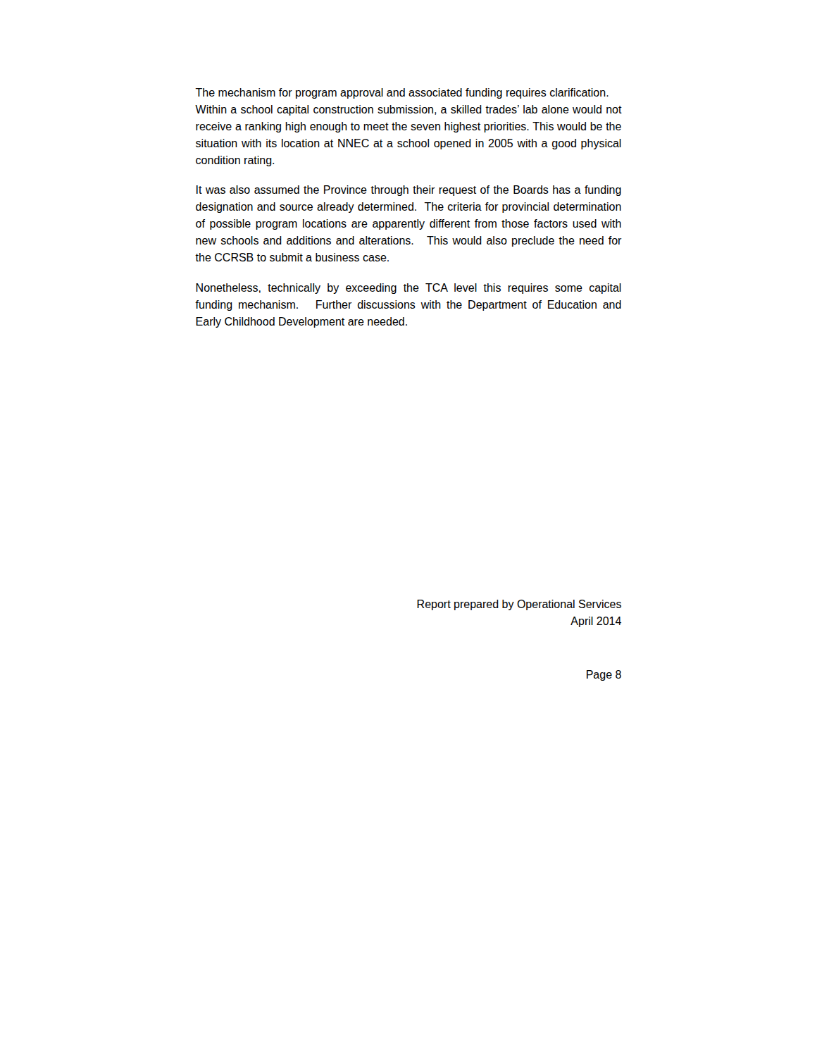The mechanism for program approval and associated funding requires clarification. Within a school capital construction submission, a skilled trades’ lab alone would not receive a ranking high enough to meet the seven highest priorities. This would be the situation with its location at NNEC at a school opened in 2005 with a good physical condition rating.
It was also assumed the Province through their request of the Boards has a funding designation and source already determined. The criteria for provincial determination of possible program locations are apparently different from those factors used with new schools and additions and alterations. This would also preclude the need for the CCRSB to submit a business case.
Nonetheless, technically by exceeding the TCA level this requires some capital funding mechanism. Further discussions with the Department of Education and Early Childhood Development are needed.
Report prepared by Operational Services
April 2014
Page 8